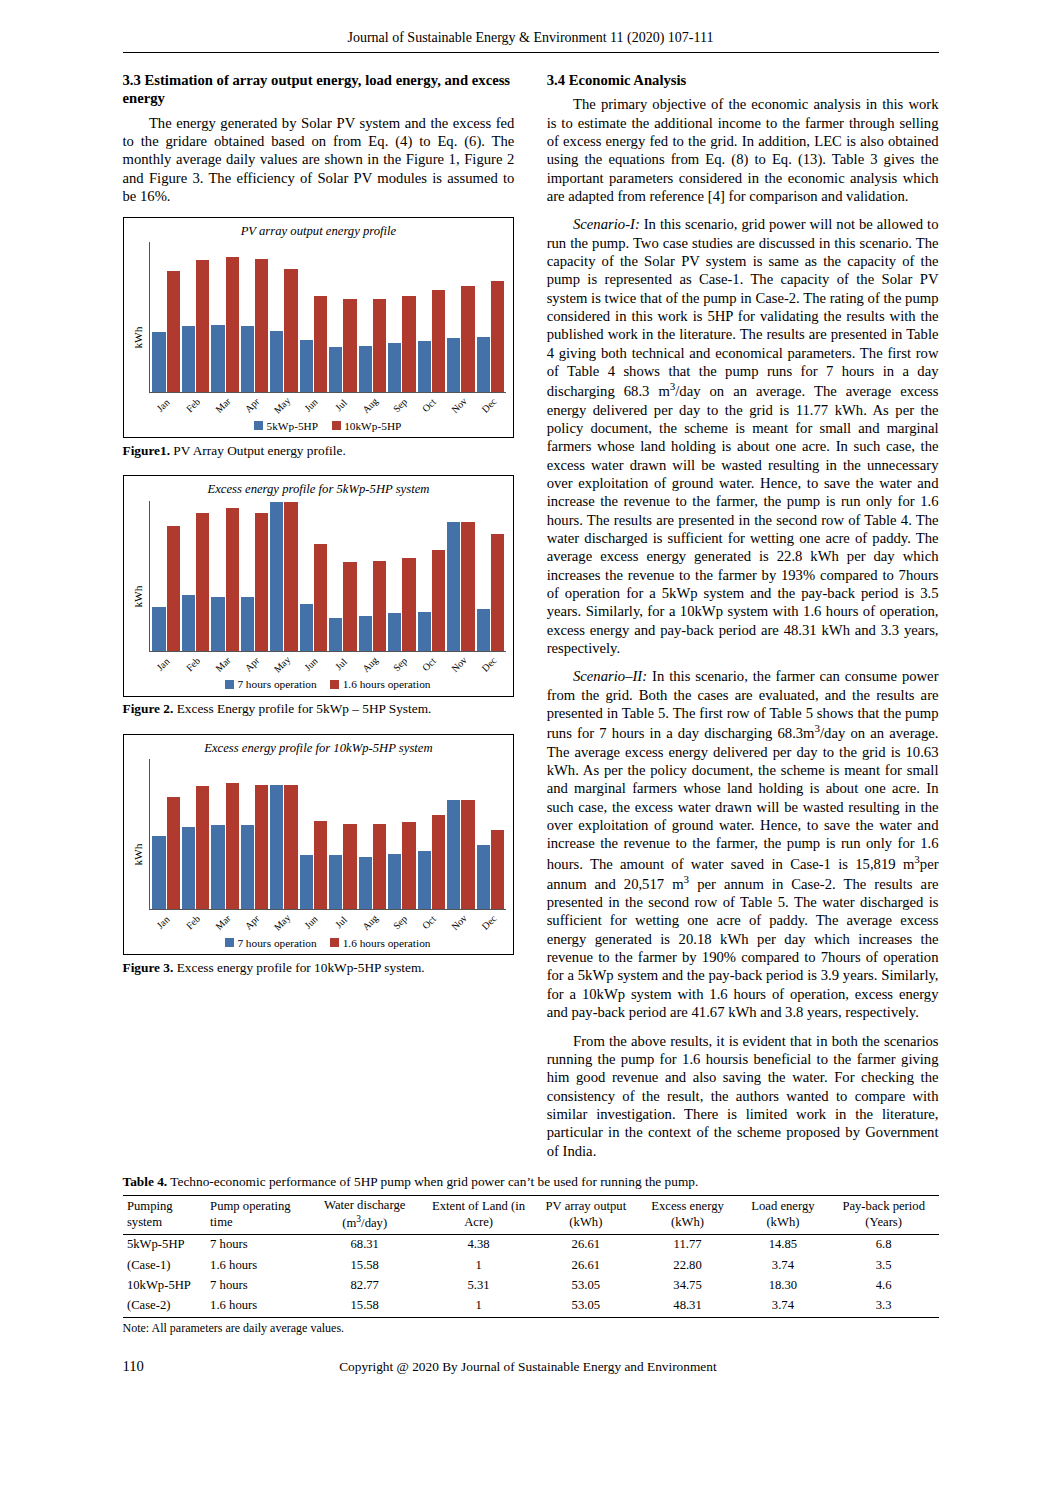Journal of Sustainable Energy & Environment 11 (2020) 107-111
3.3 Estimation of array output energy, load energy, and excess energy
The energy generated by Solar PV system and the excess fed to the gridare obtained based on from Eq. (4) to Eq. (6). The monthly average daily values are shown in the Figure 1, Figure 2 and Figure 3. The efficiency of Solar PV modules is assumed to be 16%.
PV array output energy profile
kWh
Jan Feb Mar Apr May Jun Jul Aug Sep Oct Nov Dec
5kWp-5HP 10kWp-5HP
Figure1. PV Array Output energy profile.
Excess energy profile for 5kWp-5HP system
kWh
Jan Feb Mar Apr May Jun Jul Aug Sep Oct Nov Dec
7 hours operation 1.6 hours operation
Figure 2. Excess Energy profile for 5kWp – 5HP System.
Excess energy profile for 10kWp-5HP system
kWh
Jan Feb Mar Apr May Jun Jul Aug Sep Oct Nov Dec
7 hours operation 1.6 hours operation
Figure 3. Excess energy profile for 10kWp-5HP system.
3.4 Economic Analysis
The primary objective of the economic analysis in this work is to estimate the additional income to the farmer through selling of excess energy fed to the grid. In addition, LEC is also obtained using the equations from Eq. (8) to Eq. (13). Table 3 gives the important parameters considered in the economic analysis which are adapted from reference [4] for comparison and validation.
Scenario-I: In this scenario, grid power will not be allowed to run the pump. Two case studies are discussed in this scenario. The capacity of the Solar PV system is same as the capacity of the pump is represented as Case-1. The capacity of the Solar PV system is twice that of the pump in Case-2. The rating of the pump considered in this work is 5HP for validating the results with the published work in the literature. The results are presented in Table 4 giving both technical and economical parameters. The first row of Table 4 shows that the pump runs for 7 hours in a day discharging 68.3 m3/day on an average. The average excess energy delivered per day to the grid is 11.77 kWh. As per the policy document, the scheme is meant for small and marginal farmers whose land holding is about one acre. In such case, the excess water drawn will be wasted resulting in the unnecessary over exploitation of ground water. Hence, to save the water and increase the revenue to the farmer, the pump is run only for 1.6 hours. The results are presented in the second row of Table 4. The water discharged is sufficient for wetting one acre of paddy. The average excess energy generated is 22.8 kWh per day which increases the revenue to the farmer by 193% compared to 7hours of operation for a 5kWp system and the pay-back period is 3.5 years. Similarly, for a 10kWp system with 1.6 hours of operation, excess energy and pay-back period are 48.31 kWh and 3.3 years, respectively.
Scenario–II: In this scenario, the farmer can consume power from the grid. Both the cases are evaluated, and the results are presented in Table 5. The first row of Table 5 shows that the pump runs for 7 hours in a day discharging 68.3m3/day on an average. The average excess energy delivered per day to the grid is 10.63 kWh. As per the policy document, the scheme is meant for small and marginal farmers whose land holding is about one acre. In such case, the excess water drawn will be wasted resulting in the over exploitation of ground water. Hence, to save the water and increase the revenue to the farmer, the pump is run only for 1.6 hours. The amount of water saved in Case-1 is 15,819 m3per annum and 20,517 m3 per annum in Case-2. The results are presented in the second row of Table 5. The water discharged is sufficient for wetting one acre of paddy. The average excess energy generated is 20.18 kWh per day which increases the revenue to the farmer by 190% compared to 7hours of operation for a 5kWp system and the pay-back period is 3.9 years. Similarly, for a 10kWp system with 1.6 hours of operation, excess energy and pay-back period are 41.67 kWh and 3.8 years, respectively.
From the above results, it is evident that in both the scenarios running the pump for 1.6 hoursis beneficial to the farmer giving him good revenue and also saving the water. For checking the consistency of the result, the authors wanted to compare with similar investigation. There is limited work in the literature, particular in the context of the scheme proposed by Government of India.
Table 4. Techno-economic performance of 5HP pump when grid power can’t be used for running the pump.
| Pumping system | Pump operating time | Water discharge (m 3 /day) | Extent of Land (in Acre) | PV array output (kWh) | Excess energy (kWh) | Load energy (kWh) | Pay-back period (Years) |
| --- | --- | --- | --- | --- | --- | --- | --- |
| 5kWp-5HP | 7 hours | 68.31 | 4.38 | 26.61 | 11.77 | 14.85 | 6.8 |
| (Case-1) | 1.6 hours | 15.58 | 1 | 26.61 | 22.80 | 3.74 | 3.5 |
| 10kWp-5HP | 7 hours | 82.77 | 5.31 | 53.05 | 34.75 | 18.30 | 4.6 |
| (Case-2) | 1.6 hours | 15.58 | 1 | 53.05 | 48.31 | 3.74 | 3.3 |
Note: All parameters are daily average values.
110
Copyright @ 2020 By Journal of Sustainable Energy and Environment